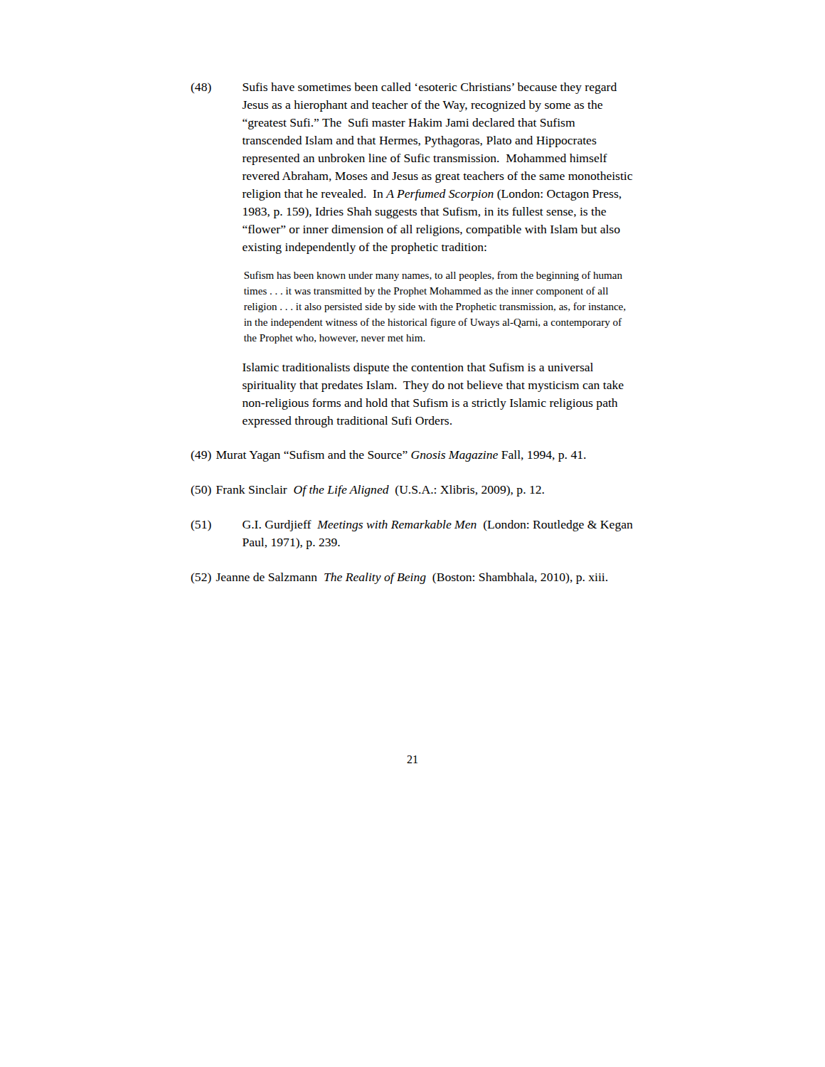(48)
Sufis have sometimes been called ‘esoteric Christians’ because they regard Jesus as a hierophant and teacher of the Way, recognized by some as the “greatest Sufi.” The Sufi master Hakim Jami declared that Sufism transcended Islam and that Hermes, Pythagoras, Plato and Hippocrates represented an unbroken line of Sufic transmission. Mohammed himself revered Abraham, Moses and Jesus as great teachers of the same monotheistic religion that he revealed. In A Perfumed Scorpion (London: Octagon Press, 1983, p. 159), Idries Shah suggests that Sufism, in its fullest sense, is the “flower” or inner dimension of all religions, compatible with Islam but also existing independently of the prophetic tradition:
Sufism has been known under many names, to all peoples, from the beginning of human times . . . it was transmitted by the Prophet Mohammed as the inner component of all religion . . . it also persisted side by side with the Prophetic transmission, as, for instance, in the independent witness of the historical figure of Uways al-Qarni, a contemporary of the Prophet who, however, never met him.
Islamic traditionalists dispute the contention that Sufism is a universal spirituality that predates Islam. They do not believe that mysticism can take non-religious forms and hold that Sufism is a strictly Islamic religious path expressed through traditional Sufi Orders.
(49)
Murat Yagan “Sufism and the Source” Gnosis Magazine Fall, 1994, p. 41.
(50)
Frank Sinclair Of the Life Aligned (U.S.A.: Xlibris, 2009), p. 12.
(51)
G.I. Gurdjieff Meetings with Remarkable Men (London: Routledge & Kegan Paul, 1971), p. 239.
(52)
Jeanne de Salzmann The Reality of Being (Boston: Shambhala, 2010), p. xiii.
21